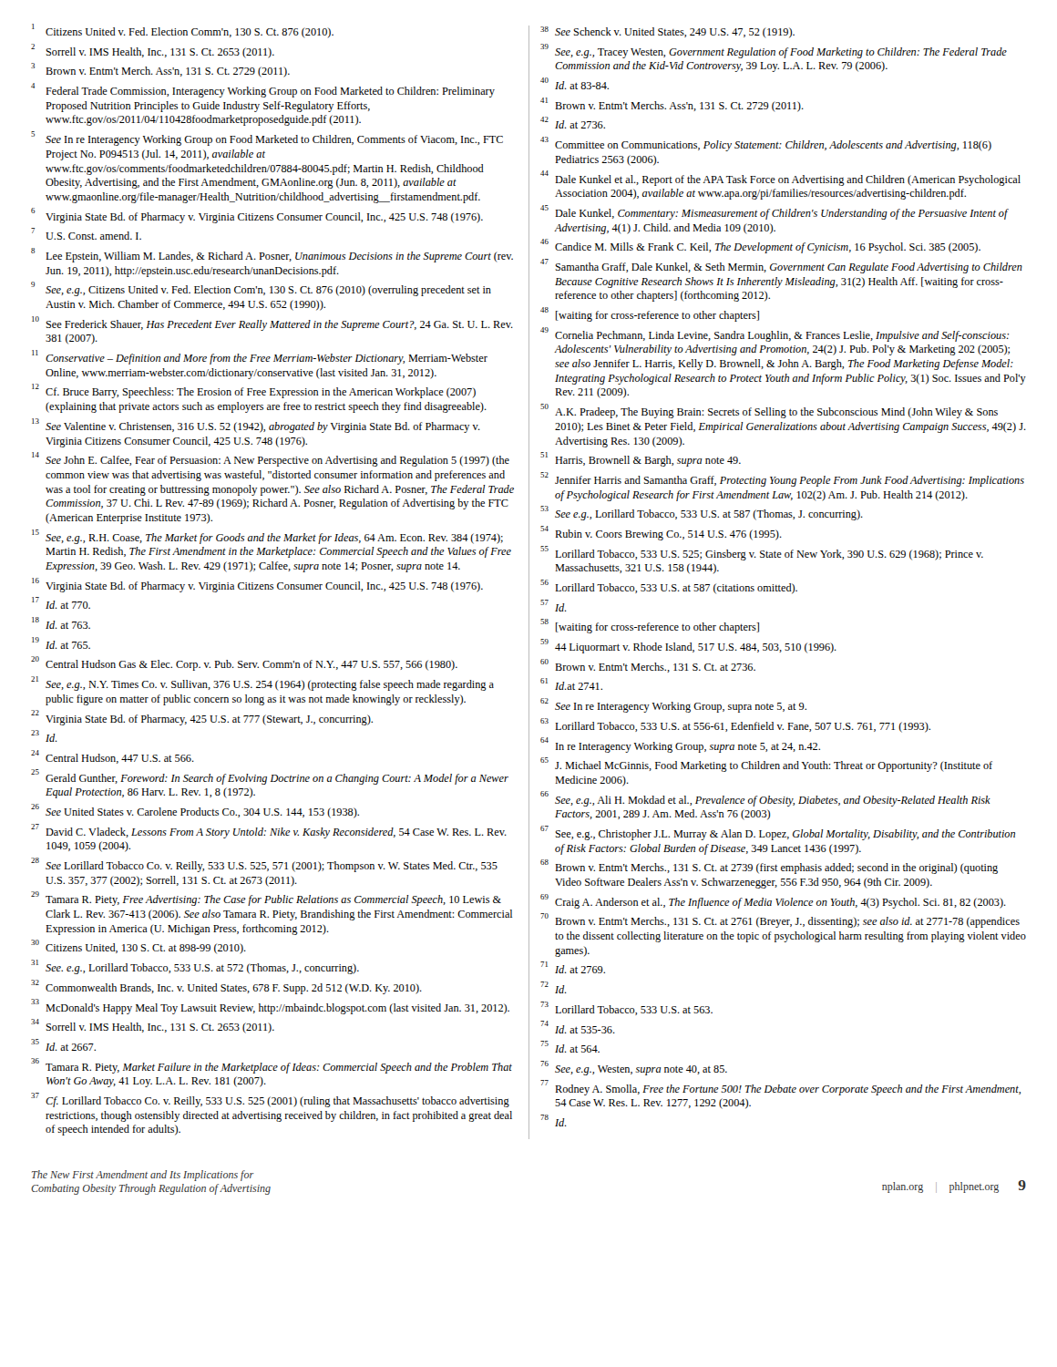Citizens United v. Fed. Election Comm'n, 130 S. Ct. 876 (2010).
Sorrell v. IMS Health, Inc., 131 S. Ct. 2653 (2011).
Brown v. Entm't Merch. Ass'n, 131 S. Ct. 2729 (2011).
Federal Trade Commission, Interagency Working Group on Food Marketed to Children: Preliminary Proposed Nutrition Principles to Guide Industry Self-Regulatory Efforts, www.ftc.gov/os/2011/04/110428foodmarketproposedguide.pdf (2011).
See In re Interagency Working Group on Food Marketed to Children, Comments of Viacom, Inc., FTC Project No. P094513 (Jul. 14, 2011), available at www.ftc.gov/os/comments/foodmarketedchildren/07884-80045.pdf; Martin H. Redish, Childhood Obesity, Advertising, and the First Amendment, GMAonline.org (Jun. 8, 2011), available at www.gmaonline.org/file-manager/Health_Nutrition/childhood_advertising__firstamendment.pdf.
Virginia State Bd. of Pharmacy v. Virginia Citizens Consumer Council, Inc., 425 U.S. 748 (1976).
U.S. Const. amend. I.
Lee Epstein, William M. Landes, & Richard A. Posner, Unanimous Decisions in the Supreme Court (rev. Jun. 19, 2011), http://epstein.usc.edu/research/unanDecisions.pdf.
See, e.g., Citizens United v. Fed. Election Com'n, 130 S. Ct. 876 (2010) (overruling precedent set in Austin v. Mich. Chamber of Commerce, 494 U.S. 652 (1990)).
See Frederick Shauer, Has Precedent Ever Really Mattered in the Supreme Court?, 24 Ga. St. U. L. Rev. 381 (2007).
Conservative – Definition and More from the Free Merriam-Webster Dictionary, Merriam-Webster Online, www.merriam-webster.com/dictionary/conservative (last visited Jan. 31, 2012).
Cf. Bruce Barry, Speechless: The Erosion of Free Expression in the American Workplace (2007) (explaining that private actors such as employers are free to restrict speech they find disagreeable).
See Valentine v. Christensen, 316 U.S. 52 (1942), abrogated by Virginia State Bd. of Pharmacy v. Virginia Citizens Consumer Council, 425 U.S. 748 (1976).
See John E. Calfee, Fear of Persuasion: A New Perspective on Advertising and Regulation 5 (1997) (the common view was that advertising was wasteful, "distorted consumer information and preferences and was a tool for creating or buttressing monopoly power."). See also Richard A. Posner, The Federal Trade Commission, 37 U. Chi. L Rev. 47-89 (1969); Richard A. Posner, Regulation of Advertising by the FTC (American Enterprise Institute 1973).
See, e.g., R.H. Coase, The Market for Goods and the Market for Ideas, 64 Am. Econ. Rev. 384 (1974); Martin H. Redish, The First Amendment in the Marketplace: Commercial Speech and the Values of Free Expression, 39 Geo. Wash. L. Rev. 429 (1971); Calfee, supra note 14; Posner, supra note 14.
Virginia State Bd. of Pharmacy v. Virginia Citizens Consumer Council, Inc., 425 U.S. 748 (1976).
Id. at 770.
Id. at 763.
Id. at 765.
Central Hudson Gas & Elec. Corp. v. Pub. Serv. Comm'n of N.Y., 447 U.S. 557, 566 (1980).
See, e.g., N.Y. Times Co. v. Sullivan, 376 U.S. 254 (1964) (protecting false speech made regarding a public figure on matter of public concern so long as it was not made knowingly or recklessly).
Virginia State Bd. of Pharmacy, 425 U.S. at 777 (Stewart, J., concurring).
Id.
Central Hudson, 447 U.S. at 566.
Gerald Gunther, Foreword: In Search of Evolving Doctrine on a Changing Court: A Model for a Newer Equal Protection, 86 Harv. L. Rev. 1, 8 (1972).
See United States v. Carolene Products Co., 304 U.S. 144, 153 (1938).
David C. Vladeck, Lessons From A Story Untold: Nike v. Kasky Reconsidered, 54 Case W. Res. L. Rev. 1049, 1059 (2004).
See Lorillard Tobacco Co. v. Reilly, 533 U.S. 525, 571 (2001); Thompson v. W. States Med. Ctr., 535 U.S. 357, 377 (2002); Sorrell, 131 S. Ct. at 2673 (2011).
Tamara R. Piety, Free Advertising: The Case for Public Relations as Commercial Speech, 10 Lewis & Clark L. Rev. 367-413 (2006). See also Tamara R. Piety, Brandishing the First Amendment: Commercial Expression in America (U. Michigan Press, forthcoming 2012).
Citizens United, 130 S. Ct. at 898-99 (2010).
See. e.g., Lorillard Tobacco, 533 U.S. at 572 (Thomas, J., concurring).
Commonwealth Brands, Inc. v. United States, 678 F. Supp. 2d 512 (W.D. Ky. 2010).
McDonald's Happy Meal Toy Lawsuit Review, http://mbaindc.blogspot.com (last visited Jan. 31, 2012).
Sorrell v. IMS Health, Inc., 131 S. Ct. 2653 (2011).
Id. at 2667.
Tamara R. Piety, Market Failure in the Marketplace of Ideas: Commercial Speech and the Problem That Won't Go Away, 41 Loy. L.A. L. Rev. 181 (2007).
Cf. Lorillard Tobacco Co. v. Reilly, 533 U.S. 525 (2001) (ruling that Massachusetts' tobacco advertising restrictions, though ostensibly directed at advertising received by children, in fact prohibited a great deal of speech intended for adults).
See Schenck v. United States, 249 U.S. 47, 52 (1919).
See, e.g., Tracey Westen, Government Regulation of Food Marketing to Children: The Federal Trade Commission and the Kid-Vid Controversy, 39 Loy. L.A. L. Rev. 79 (2006).
Id. at 83-84.
Brown v. Entm't Merchs. Ass'n, 131 S. Ct. 2729 (2011).
Id. at 2736.
Committee on Communications, Policy Statement: Children, Adolescents and Advertising, 118(6) Pediatrics 2563 (2006).
Dale Kunkel et al., Report of the APA Task Force on Advertising and Children (American Psychological Association 2004), available at www.apa.org/pi/families/resources/advertising-children.pdf.
Dale Kunkel, Commentary: Mismeasurement of Children's Understanding of the Persuasive Intent of Advertising, 4(1) J. Child. and Media 109 (2010).
Candice M. Mills & Frank C. Keil, The Development of Cynicism, 16 Psychol. Sci. 385 (2005).
Samantha Graff, Dale Kunkel, & Seth Mermin, Government Can Regulate Food Advertising to Children Because Cognitive Research Shows It Is Inherently Misleading, 31(2) Health Aff. [waiting for cross-reference to other chapters] (forthcoming 2012).
[waiting for cross-reference to other chapters]
Cornelia Pechmann, Linda Levine, Sandra Loughlin, & Frances Leslie, Impulsive and Self-conscious: Adolescents' Vulnerability to Advertising and Promotion, 24(2) J. Pub. Pol'y & Marketing 202 (2005); see also Jennifer L. Harris, Kelly D. Brownell, & John A. Bargh, The Food Marketing Defense Model: Integrating Psychological Research to Protect Youth and Inform Public Policy, 3(1) Soc. Issues and Pol'y Rev. 211 (2009).
A.K. Pradeep, The Buying Brain: Secrets of Selling to the Subconscious Mind (John Wiley & Sons 2010); Les Binet & Peter Field, Empirical Generalizations about Advertising Campaign Success, 49(2) J. Advertising Res. 130 (2009).
Harris, Brownell & Bargh, supra note 49.
Jennifer Harris and Samantha Graff, Protecting Young People From Junk Food Advertising: Implications of Psychological Research for First Amendment Law, 102(2) Am. J. Pub. Health 214 (2012).
See e.g., Lorillard Tobacco, 533 U.S. at 587 (Thomas, J. concurring).
Rubin v. Coors Brewing Co., 514 U.S. 476 (1995).
Lorillard Tobacco, 533 U.S. 525; Ginsberg v. State of New York, 390 U.S. 629 (1968); Prince v. Massachusetts, 321 U.S. 158 (1944).
Lorillard Tobacco, 533 U.S. at 587 (citations omitted).
Id.
[waiting for cross-reference to other chapters]
44 Liquormart v. Rhode Island, 517 U.S. 484, 503, 510 (1996).
Brown v. Entm't Merchs., 131 S. Ct. at 2736.
Id. at 2741.
See In re Interagency Working Group, supra note 5, at 9.
Lorillard Tobacco, 533 U.S. at 556-61, Edenfield v. Fane, 507 U.S. 761, 771 (1993).
In re Interagency Working Group, supra note 5, at 24, n.42.
J. Michael McGinnis, Food Marketing to Children and Youth: Threat or Opportunity? (Institute of Medicine 2006).
See, e.g., Ali H. Mokdad et al., Prevalence of Obesity, Diabetes, and Obesity-Related Health Risk Factors, 2001, 289 J. Am. Med. Ass'n 76 (2003)
See, e.g., Christopher J.L. Murray & Alan D. Lopez, Global Mortality, Disability, and the Contribution of Risk Factors: Global Burden of Disease, 349 Lancet 1436 (1997).
Brown v. Entm't Merchs., 131 S. Ct. at 2739 (first emphasis added; second in the original) (quoting Video Software Dealers Ass'n v. Schwarzenegger, 556 F.3d 950, 964 (9th Cir. 2009).
Craig A. Anderson et al., The Influence of Media Violence on Youth, 4(3) Psychol. Sci. 81, 82 (2003).
Brown v. Entm't Merchs., 131 S. Ct. at 2761 (Breyer, J., dissenting); see also id. at 2771-78 (appendices to the dissent collecting literature on the topic of psychological harm resulting from playing violent video games).
Id. at 2769.
Id.
Lorillard Tobacco, 533 U.S. at 563.
Id. at 535-36.
Id. at 564.
See, e.g., Westen, supra note 40, at 85.
Rodney A. Smolla, Free the Fortune 500! The Debate over Corporate Speech and the First Amendment, 54 Case W. Res. L. Rev. 1277, 1292 (2004).
Id.
The New First Amendment and Its Implications for
Combating Obesity Through Regulation of Advertising
nplan.org | phlpnet.org 9